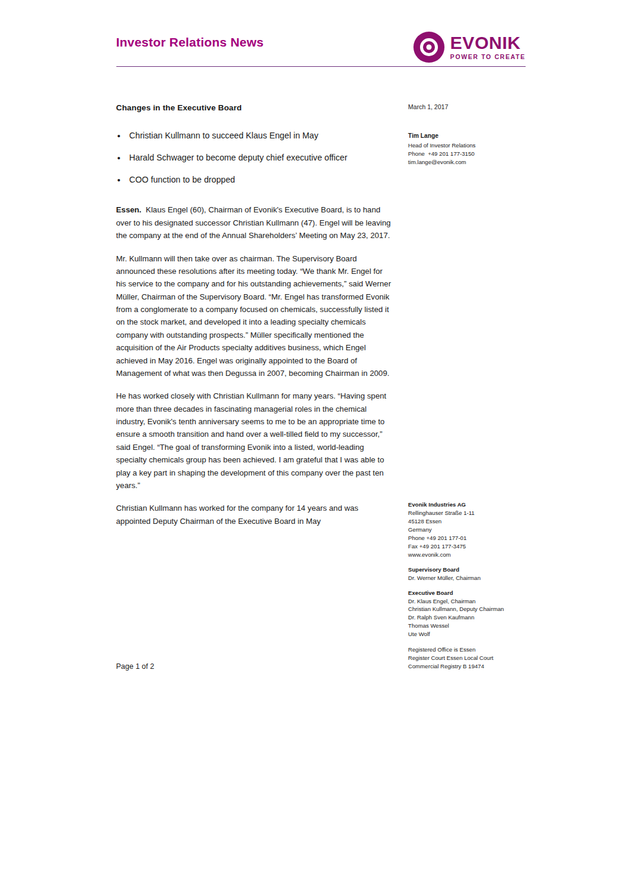Investor Relations News
EVONIK
POWER TO CREATE
Changes in the Executive Board
Christian Kullmann to succeed Klaus Engel in May
Harald Schwager to become deputy chief executive officer
COO function to be dropped
Essen. Klaus Engel (60), Chairman of Evonik's Executive Board, is to hand over to his designated successor Christian Kullmann (47). Engel will be leaving the company at the end of the Annual Shareholders’ Meeting on May 23, 2017.
Mr. Kullmann will then take over as chairman. The Supervisory Board announced these resolutions after its meeting today. “We thank Mr. Engel for his service to the company and for his outstanding achievements,” said Werner Müller, Chairman of the Supervisory Board. “Mr. Engel has transformed Evonik from a conglomerate to a company focused on chemicals, successfully listed it on the stock market, and developed it into a leading specialty chemicals company with outstanding prospects.” Müller specifically mentioned the acquisition of the Air Products specialty additives business, which Engel achieved in May 2016. Engel was originally appointed to the Board of Management of what was then Degussa in 2007, becoming Chairman in 2009.
He has worked closely with Christian Kullmann for many years. “Having spent more than three decades in fascinating managerial roles in the chemical industry, Evonik's tenth anniversary seems to me to be an appropriate time to ensure a smooth transition and hand over a well-tilled field to my successor,” said Engel. “The goal of transforming Evonik into a listed, world-leading specialty chemicals group has been achieved. I am grateful that I was able to play a key part in shaping the development of this company over the past ten years.”
Christian Kullmann has worked for the company for 14 years and was appointed Deputy Chairman of the Executive Board in May
March 1, 2017
Tim Lange
Head of Investor Relations
Phone +49 201 177-3150
tim.lange@evonik.com
Evonik Industries AG
Rellinghauser Straße 1-11
45128 Essen
Germany
Phone +49 201 177-01
Fax +49 201 177-3475
www.evonik.com
Supervisory Board
Dr. Werner Müller, Chairman
Executive Board
Dr. Klaus Engel, Chairman
Christian Kullmann, Deputy Chairman
Dr. Ralph Sven Kaufmann
Thomas Wessel
Ute Wolf
Registered Office is Essen
Register Court Essen Local Court
Commercial Registry B 19474
Page 1 of 2